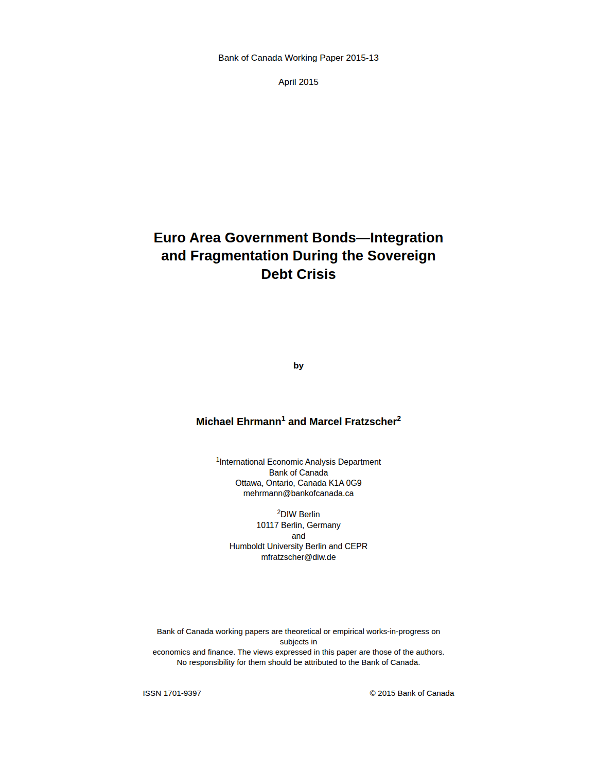Bank of Canada Working Paper 2015-13
April 2015
Euro Area Government Bonds—Integration
and Fragmentation During the Sovereign
Debt Crisis
by
Michael Ehrmann1 and Marcel Fratzscher2
1International Economic Analysis Department
Bank of Canada
Ottawa, Ontario, Canada K1A 0G9
mehrmann@bankofcanada.ca
2DIW Berlin
10117 Berlin, Germany
and
Humboldt University Berlin and CEPR
mfratzscher@diw.de
Bank of Canada working papers are theoretical or empirical works-in-progress on subjects in
economics and finance. The views expressed in this paper are those of the authors.
No responsibility for them should be attributed to the Bank of Canada.
ISSN 1701-9397
© 2015 Bank of Canada